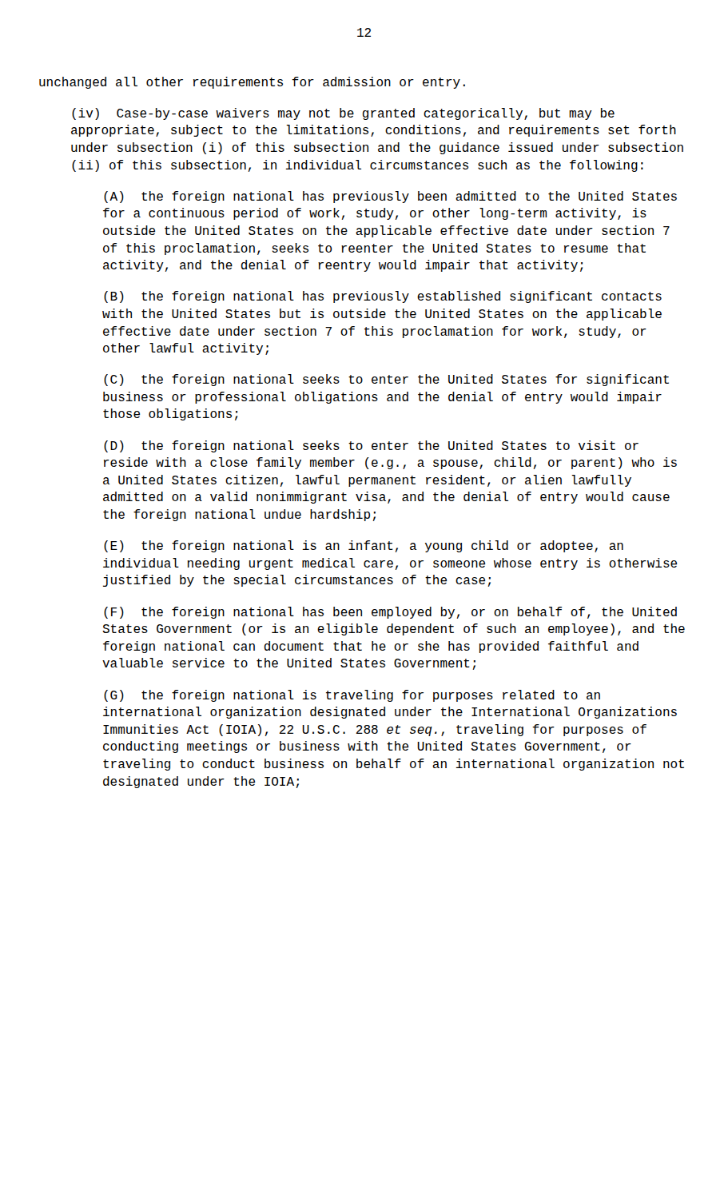12
unchanged all other requirements for admission or entry.
(iv) Case-by-case waivers may not be granted categorically, but may be appropriate, subject to the limitations, conditions, and requirements set forth under subsection (i) of this subsection and the guidance issued under subsection (ii) of this subsection, in individual circumstances such as the following:
(A) the foreign national has previously been admitted to the United States for a continuous period of work, study, or other long-term activity, is outside the United States on the applicable effective date under section 7 of this proclamation, seeks to reenter the United States to resume that activity, and the denial of reentry would impair that activity;
(B) the foreign national has previously established significant contacts with the United States but is outside the United States on the applicable effective date under section 7 of this proclamation for work, study, or other lawful activity;
(C) the foreign national seeks to enter the United States for significant business or professional obligations and the denial of entry would impair those obligations;
(D) the foreign national seeks to enter the United States to visit or reside with a close family member (e.g., a spouse, child, or parent) who is a United States citizen, lawful permanent resident, or alien lawfully admitted on a valid nonimmigrant visa, and the denial of entry would cause the foreign national undue hardship;
(E) the foreign national is an infant, a young child or adoptee, an individual needing urgent medical care, or someone whose entry is otherwise justified by the special circumstances of the case;
(F) the foreign national has been employed by, or on behalf of, the United States Government (or is an eligible dependent of such an employee), and the foreign national can document that he or she has provided faithful and valuable service to the United States Government;
(G) the foreign national is traveling for purposes related to an international organization designated under the International Organizations Immunities Act (IOIA), 22 U.S.C. 288 et seq., traveling for purposes of conducting meetings or business with the United States Government, or traveling to conduct business on behalf of an international organization not designated under the IOIA;